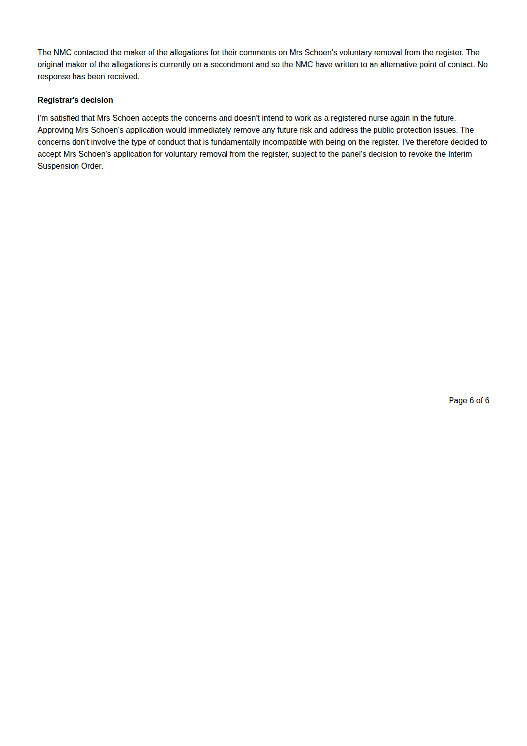The NMC contacted the maker of the allegations for their comments on Mrs Schoen's voluntary removal from the register. The original maker of the allegations is currently on a secondment and so the NMC have written to an alternative point of contact. No response has been received.
Registrar's decision
I'm satisfied that Mrs Schoen accepts the concerns and doesn't intend to work as a registered nurse again in the future. Approving Mrs Schoen's application would immediately remove any future risk and address the public protection issues. The concerns don't involve the type of conduct that is fundamentally incompatible with being on the register. I've therefore decided to accept Mrs Schoen's application for voluntary removal from the register, subject to the panel's decision to revoke the Interim Suspension Order.
Page 6 of 6